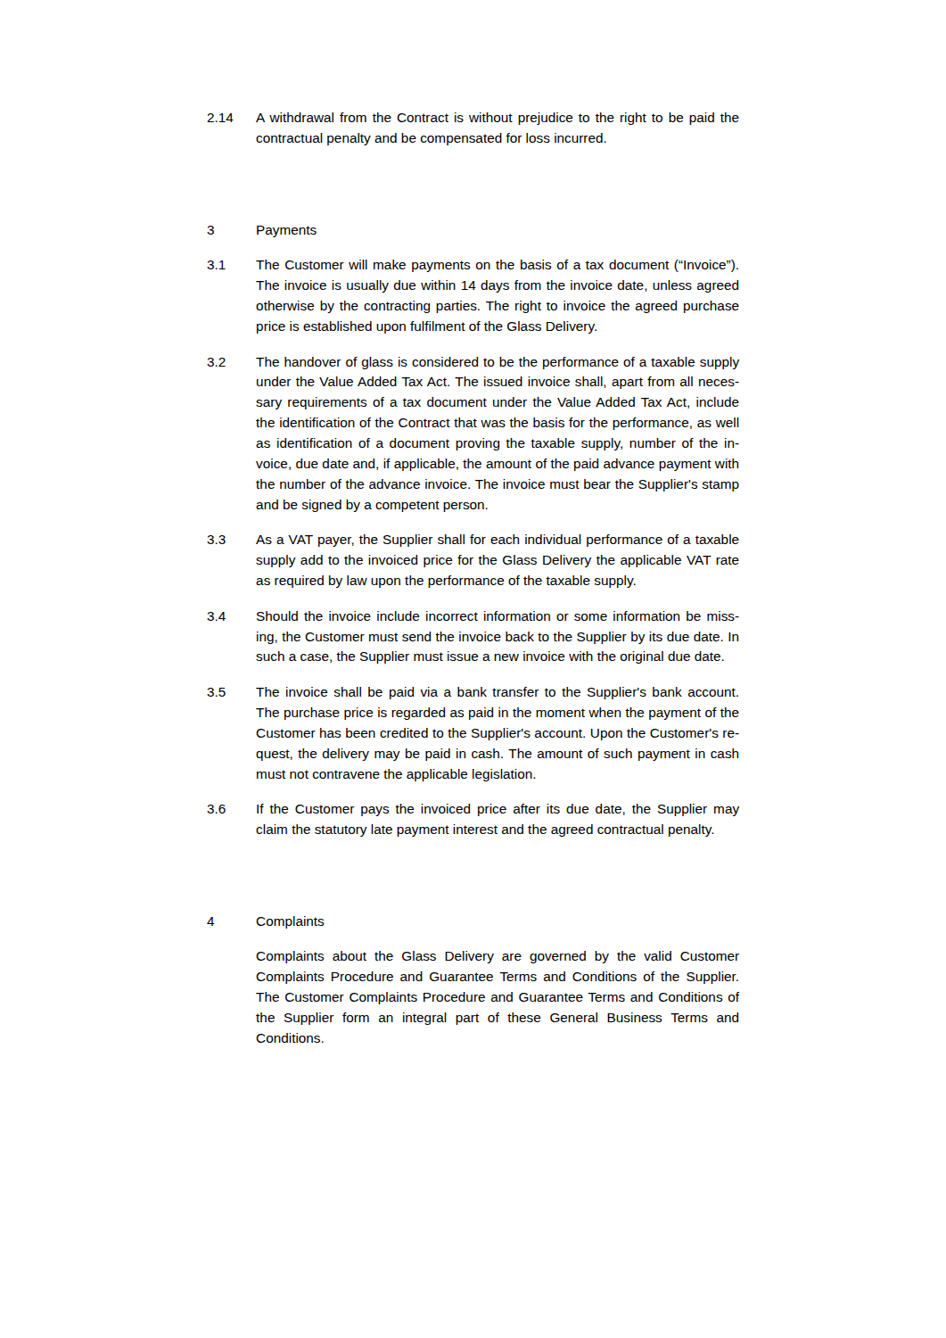2.14
A withdrawal from the Contract is without prejudice to the right to be paid the contractual penalty and be compensated for loss incurred.
3
Payments
3.1
The Customer will make payments on the basis of a tax document (“Invoice”). The invoice is usually due within 14 days from the invoice date, unless agreed otherwise by the contracting parties. The right to invoice the agreed purchase price is established upon fulfilment of the Glass Delivery.
3.2
The handover of glass is considered to be the performance of a taxable supply under the Value Added Tax Act. The issued invoice shall, apart from all necessary requirements of a tax document under the Value Added Tax Act, include the identification of the Contract that was the basis for the performance, as well as identification of a document proving the taxable supply, number of the invoice, due date and, if applicable, the amount of the paid advance payment with the number of the advance invoice. The invoice must bear the Supplier's stamp and be signed by a competent person.
3.3
As a VAT payer, the Supplier shall for each individual performance of a taxable supply add to the invoiced price for the Glass Delivery the applicable VAT rate as required by law upon the performance of the taxable supply.
3.4
Should the invoice include incorrect information or some information be missing, the Customer must send the invoice back to the Supplier by its due date. In such a case, the Supplier must issue a new invoice with the original due date.
3.5
The invoice shall be paid via a bank transfer to the Supplier's bank account. The purchase price is regarded as paid in the moment when the payment of the Customer has been credited to the Supplier's account. Upon the Customer's request, the delivery may be paid in cash. The amount of such payment in cash must not contravene the applicable legislation.
3.6
If the Customer pays the invoiced price after its due date, the Supplier may claim the statutory late payment interest and the agreed contractual penalty.
4
Complaints
Complaints about the Glass Delivery are governed by the valid Customer Complaints Procedure and Guarantee Terms and Conditions of the Supplier. The Customer Complaints Procedure and Guarantee Terms and Conditions of the Supplier form an integral part of these General Business Terms and Conditions.